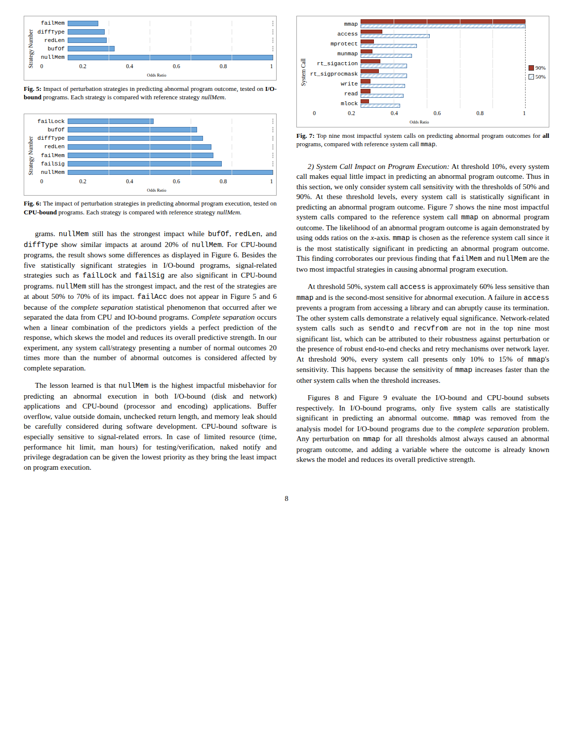Strategy Number
failMem
diffType
redLen
bufOf
nullMem
00.20.40.60.81
Odds Ratio
Fig. 5: Impact of perturbation strategies in predicting abnormal program outcome, tested on I/O-bound programs. Each strategy is compared with reference strategy nullMem.
Strategy Number
failLock
bufOf
diffType
redLen
failMem
failSig
nullMem
00.20.40.60.81
Odds Ratio
Fig. 6: The impact of perturbation strategies in predicting abnormal program execution, tested on CPU-bound programs. Each strategy is compared with reference strategy nullMem.
grams. nullMem still has the strongest impact while bufOf, redLen, and diffType show similar impacts at around 20% of nullMem. For CPU-bound programs, the result shows some differences as displayed in Figure 6. Besides the five statistically significant strategies in I/O-bound programs, signal-related strategies such as failLock and failSig are also significant in CPU-bound programs. nullMem still has the strongest impact, and the rest of the strategies are at about 50% to 70% of its impact. failAcc does not appear in Figure 5 and 6 because of the complete separation statistical phenomenon that occurred after we separated the data from CPU and IO-bound programs. Complete separation occurs when a linear combination of the predictors yields a perfect prediction of the response, which skews the model and reduces its overall predictive strength. In our experiment, any system call/strategy presenting a number of normal outcomes 20 times more than the number of abnormal outcomes is considered affected by complete separation.
The lesson learned is that nullMem is the highest impactful misbehavior for predicting an abnormal execution in both I/O-bound (disk and network) applications and CPU-bound (processor and encoding) applications. Buffer overflow, value outside domain, unchecked return length, and memory leak should be carefully considered during software development. CPU-bound software is especially sensitive to signal-related errors. In case of limited resource (time, performance hit limit, man hours) for testing/verification, naked notify and privilege degradation can be given the lowest priority as they bring the least impact on program execution.
System Call
mmap
access
mprotect
munmap
rt_sigaction
rt_sigprocmask
write
read
mlock
00.20.40.60.81
Odds Ratio
90%
50%
Fig. 7: Top nine most impactful system calls on predicting abnormal program outcomes for all programs, compared with reference system call mmap.
2) System Call Impact on Program Execution: At threshold 10%, every system call makes equal little impact in predicting an abnormal program outcome. Thus in this section, we only consider system call sensitivity with the thresholds of 50% and 90%. At these threshold levels, every system call is statistically significant in predicting an abnormal program outcome. Figure 7 shows the nine most impactful system calls compared to the reference system call mmap on abnormal program outcome. The likelihood of an abnormal program outcome is again demonstrated by using odds ratios on the x-axis. mmap is chosen as the reference system call since it is the most statistically significant in predicting an abnormal program outcome. This finding corroborates our previous finding that failMem and nullMem are the two most impactful strategies in causing abnormal program execution.
At threshold 50%, system call access is approximately 60% less sensitive than mmap and is the second-most sensitive for abnormal execution. A failure in access prevents a program from accessing a library and can abruptly cause its termination. The other system calls demonstrate a relatively equal significance. Network-related system calls such as sendto and recvfrom are not in the top nine most significant list, which can be attributed to their robustness against perturbation or the presence of robust end-to-end checks and retry mechanisms over network layer. At threshold 90%, every system call presents only 10% to 15% of mmap's sensitivity. This happens because the sensitivity of mmap increases faster than the other system calls when the threshold increases.
Figures 8 and Figure 9 evaluate the I/O-bound and CPU-bound subsets respectively. In I/O-bound programs, only five system calls are statistically significant in predicting an abnormal outcome. mmap was removed from the analysis model for I/O-bound programs due to the complete separation problem. Any perturbation on mmap for all thresholds almost always caused an abnormal program outcome, and adding a variable where the outcome is already known skews the model and reduces its overall predictive strength.
8